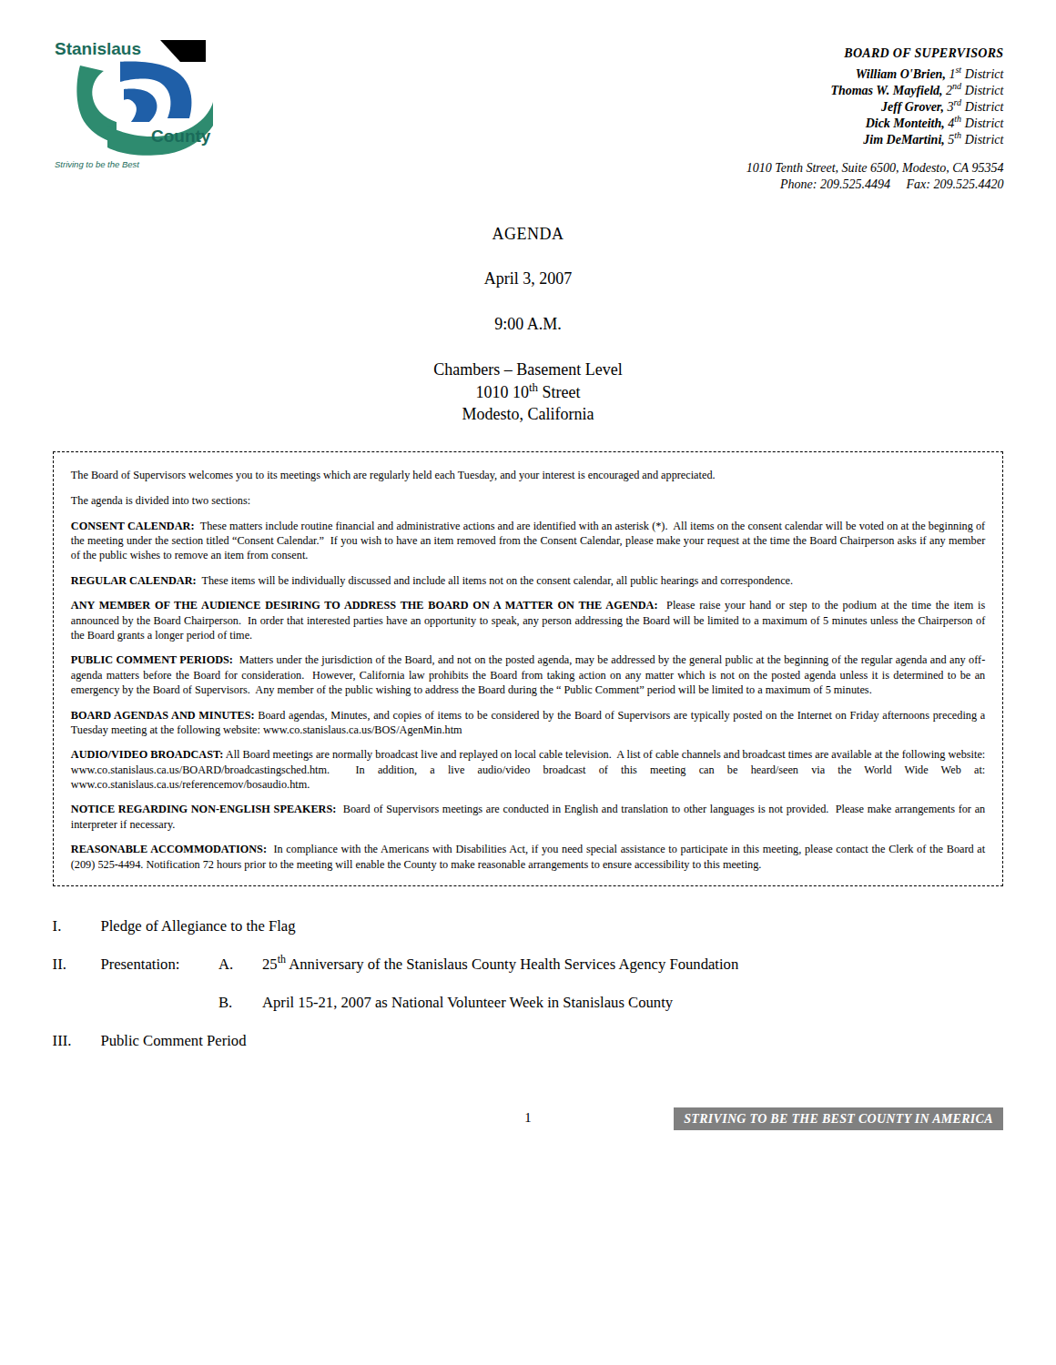Stanislaus County Striving to be the Best
BOARD OF SUPERVISORS
William O'Brien, 1st District
Thomas W. Mayfield, 2nd District
Jeff Grover, 3rd District
Dick Monteith, 4th District
Jim DeMartini, 5th District
1010 Tenth Street, Suite 6500, Modesto, CA 95354
Phone: 209.525.4494 Fax: 209.525.4420
AGENDA
April 3, 2007
9:00 A.M.
Chambers – Basement Level
1010 10th Street
Modesto, California
The Board of Supervisors welcomes you to its meetings which are regularly held each Tuesday, and your interest is encouraged and appreciated.
The agenda is divided into two sections:
CONSENT CALENDAR: These matters include routine financial and administrative actions and are identified with an asterisk (*). All items on the consent calendar will be voted on at the beginning of the meeting under the section titled “Consent Calendar.” If you wish to have an item removed from the Consent Calendar, please make your request at the time the Board Chairperson asks if any member of the public wishes to remove an item from consent.
REGULAR CALENDAR: These items will be individually discussed and include all items not on the consent calendar, all public hearings and correspondence.
ANY MEMBER OF THE AUDIENCE DESIRING TO ADDRESS THE BOARD ON A MATTER ON THE AGENDA: Please raise your hand or step to the podium at the time the item is announced by the Board Chairperson. In order that interested parties have an opportunity to speak, any person addressing the Board will be limited to a maximum of 5 minutes unless the Chairperson of the Board grants a longer period of time.
PUBLIC COMMENT PERIODS: Matters under the jurisdiction of the Board, and not on the posted agenda, may be addressed by the general public at the beginning of the regular agenda and any off-agenda matters before the Board for consideration. However, California law prohibits the Board from taking action on any matter which is not on the posted agenda unless it is determined to be an emergency by the Board of Supervisors. Any member of the public wishing to address the Board during the “ Public Comment” period will be limited to a maximum of 5 minutes.
BOARD AGENDAS AND MINUTES: Board agendas, Minutes, and copies of items to be considered by the Board of Supervisors are typically posted on the Internet on Friday afternoons preceding a Tuesday meeting at the following website: www.co.stanislaus.ca.us/BOS/AgenMin.htm
AUDIO/VIDEO BROADCAST: All Board meetings are normally broadcast live and replayed on local cable television. A list of cable channels and broadcast times are available at the following website: www.co.stanislaus.ca.us/BOARD/broadcastingsched.htm. In addition, a live audio/video broadcast of this meeting can be heard/seen via the World Wide Web at: www.co.stanislaus.ca.us/referencemov/bosaudio.htm.
NOTICE REGARDING NON-ENGLISH SPEAKERS: Board of Supervisors meetings are conducted in English and translation to other languages is not provided. Please make arrangements for an interpreter if necessary.
REASONABLE ACCOMMODATIONS: In compliance with the Americans with Disabilities Act, if you need special assistance to participate in this meeting, please contact the Clerk of the Board at (209) 525-4494. Notification 72 hours prior to the meeting will enable the County to make reasonable arrangements to ensure accessibility to this meeting.
| I. | Pledge of Allegiance to the Flag |
| II. | Presentation: | A. | 25 th Anniversary of the Stanislaus County Health Services Agency Foundation |
| | | B. | April 15-21, 2007 as National Volunteer Week in Stanislaus County |
| III. | Public Comment Period |
1
STRIVING TO BE THE BEST COUNTY IN AMERICA